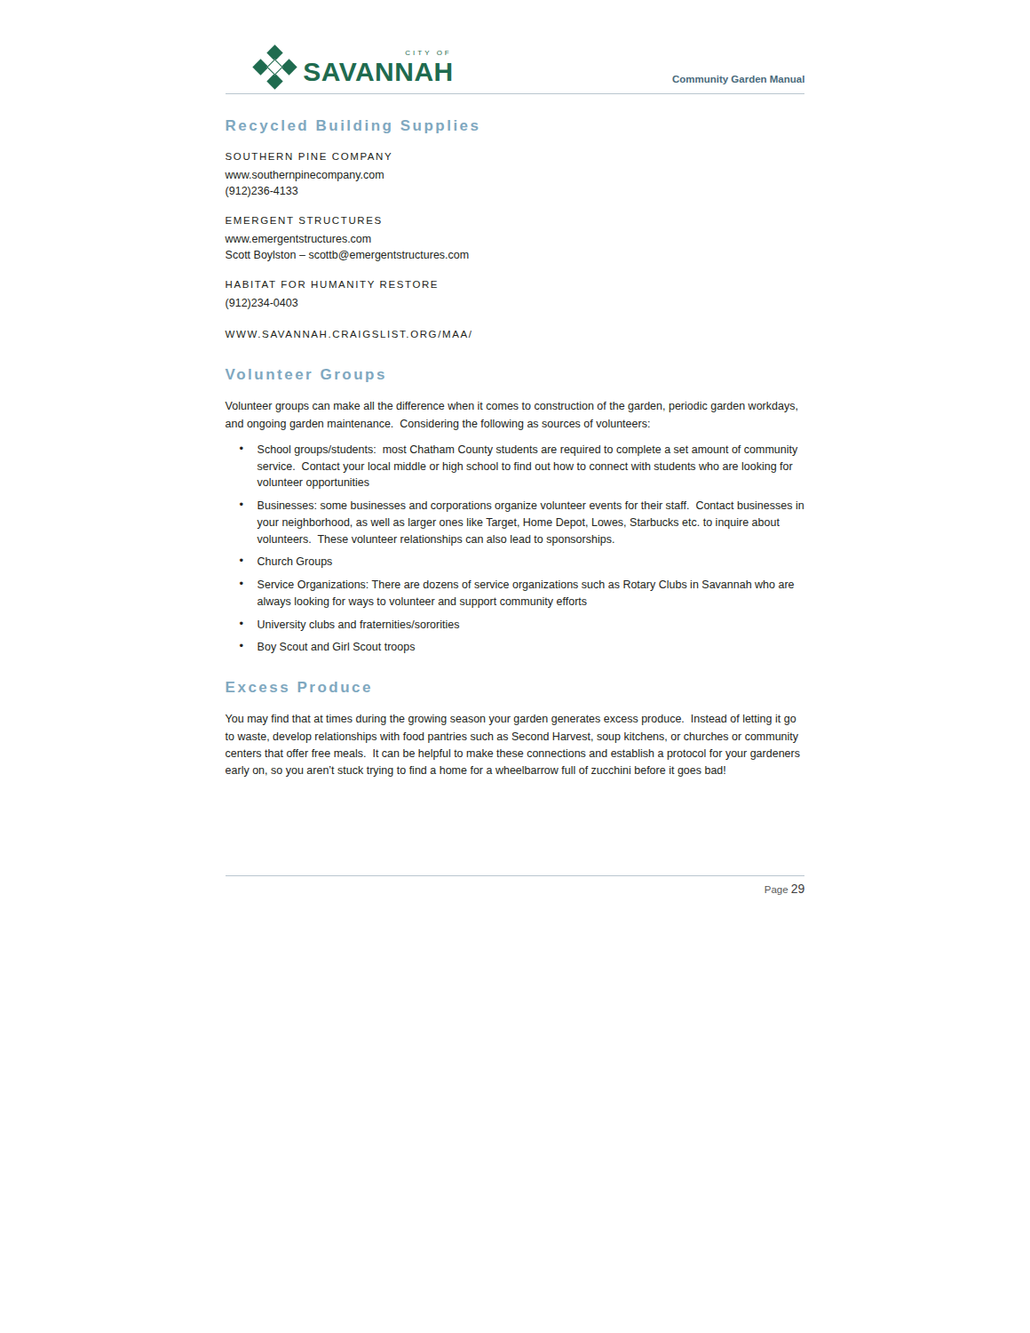CITY OF SAVANNAH
Community Garden Manual
Recycled Building Supplies
Southern Pine Company
www.southernpinecompany.com
(912)236-4133
Emergent Structures
www.emergentstructures.com
Scott Boylston – scottb@emergentstructures.com
Habitat for Humanity Restore
(912)234-0403
www.savannah.craigslist.org/maa/
Volunteer Groups
Volunteer groups can make all the difference when it comes to construction of the garden, periodic garden workdays, and ongoing garden maintenance. Considering the following as sources of volunteers:
School groups/students: most Chatham County students are required to complete a set amount of community service. Contact your local middle or high school to find out how to connect with students who are looking for volunteer opportunities
Businesses: some businesses and corporations organize volunteer events for their staff. Contact businesses in your neighborhood, as well as larger ones like Target, Home Depot, Lowes, Starbucks etc. to inquire about volunteers. These volunteer relationships can also lead to sponsorships.
Church Groups
Service Organizations: There are dozens of service organizations such as Rotary Clubs in Savannah who are always looking for ways to volunteer and support community efforts
University clubs and fraternities/sororities
Boy Scout and Girl Scout troops
Excess Produce
You may find that at times during the growing season your garden generates excess produce. Instead of letting it go to waste, develop relationships with food pantries such as Second Harvest, soup kitchens, or churches or community centers that offer free meals. It can be helpful to make these connections and establish a protocol for your gardeners early on, so you aren’t stuck trying to find a home for a wheelbarrow full of zucchini before it goes bad!
Page 29